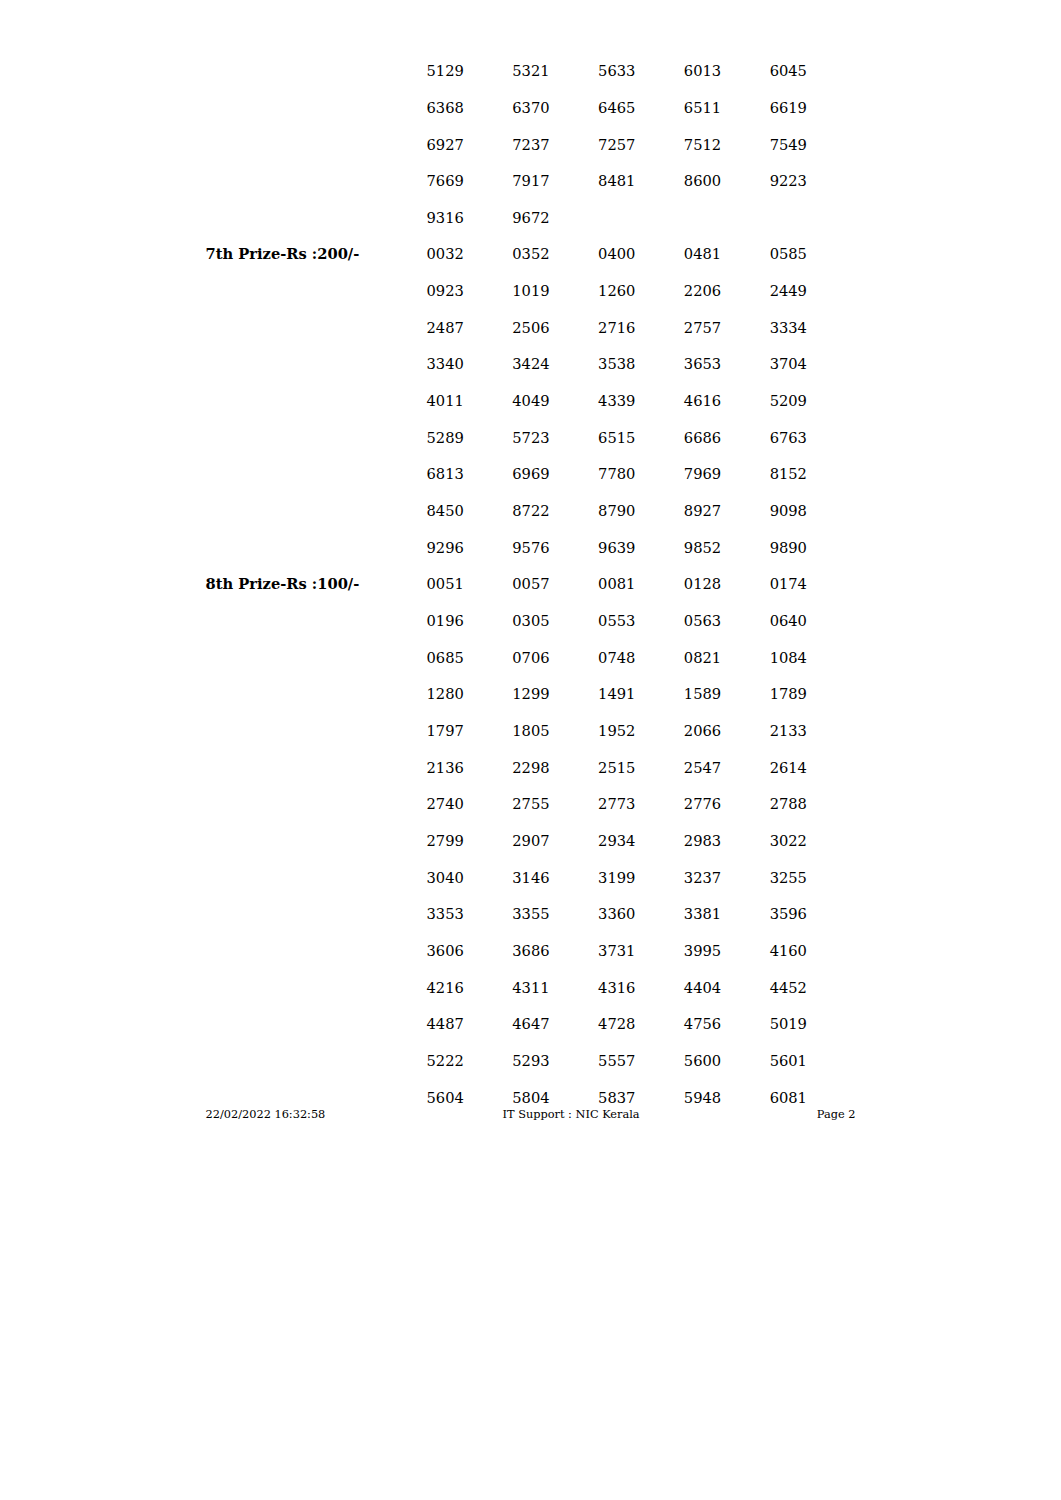| | 5129 | 5321 | 5633 | 6013 | 6045 |
| | 6368 | 6370 | 6465 | 6511 | 6619 |
| | 6927 | 7237 | 7257 | 7512 | 7549 |
| | 7669 | 7917 | 8481 | 8600 | 9223 |
| | 9316 | 9672 | | | |
| 7th Prize-Rs :200/- | 0032 | 0352 | 0400 | 0481 | 0585 |
| | 0923 | 1019 | 1260 | 2206 | 2449 |
| | 2487 | 2506 | 2716 | 2757 | 3334 |
| | 3340 | 3424 | 3538 | 3653 | 3704 |
| | 4011 | 4049 | 4339 | 4616 | 5209 |
| | 5289 | 5723 | 6515 | 6686 | 6763 |
| | 6813 | 6969 | 7780 | 7969 | 8152 |
| | 8450 | 8722 | 8790 | 8927 | 9098 |
| | 9296 | 9576 | 9639 | 9852 | 9890 |
| 8th Prize-Rs :100/- | 0051 | 0057 | 0081 | 0128 | 0174 |
| | 0196 | 0305 | 0553 | 0563 | 0640 |
| | 0685 | 0706 | 0748 | 0821 | 1084 |
| | 1280 | 1299 | 1491 | 1589 | 1789 |
| | 1797 | 1805 | 1952 | 2066 | 2133 |
| | 2136 | 2298 | 2515 | 2547 | 2614 |
| | 2740 | 2755 | 2773 | 2776 | 2788 |
| | 2799 | 2907 | 2934 | 2983 | 3022 |
| | 3040 | 3146 | 3199 | 3237 | 3255 |
| | 3353 | 3355 | 3360 | 3381 | 3596 |
| | 3606 | 3686 | 3731 | 3995 | 4160 |
| | 4216 | 4311 | 4316 | 4404 | 4452 |
| | 4487 | 4647 | 4728 | 4756 | 5019 |
| | 5222 | 5293 | 5557 | 5600 | 5601 |
| | 5604 | 5804 | 5837 | 5948 | 6081 |
22/02/2022 16:32:58 IT Support : NIC Kerala Page 2